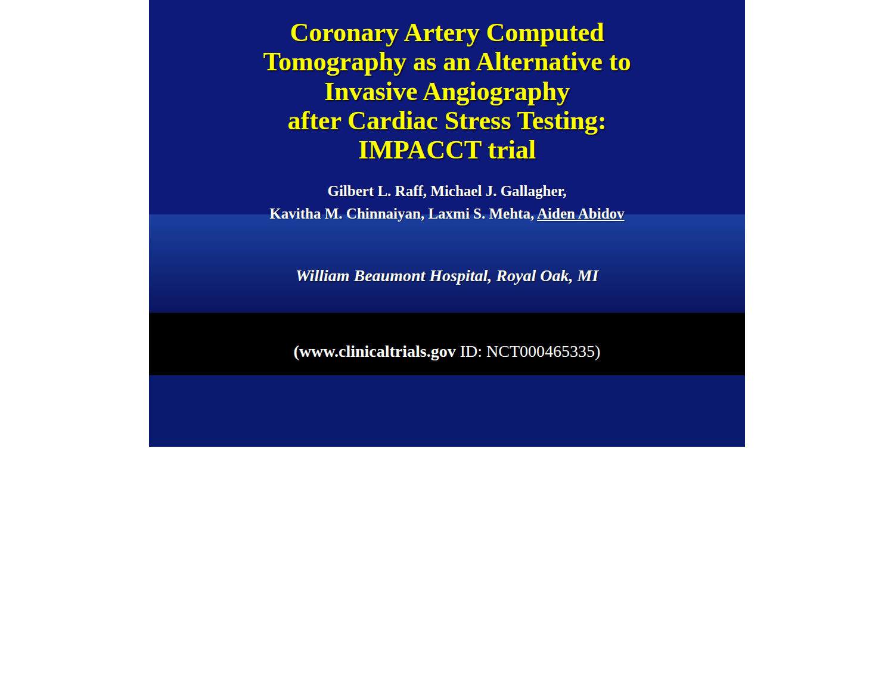Coronary Artery Computed
Tomography as an Alternative to
Invasive Angiography
after Cardiac Stress Testing:
IMPACCT trial
Gilbert L. Raff, Michael J. Gallagher,
Kavitha M. Chinnaiyan, Laxmi S. Mehta, Aiden Abidov
William Beaumont Hospital, Royal Oak, MI
(www.clinicaltrials.gov ID: NCT000465335)